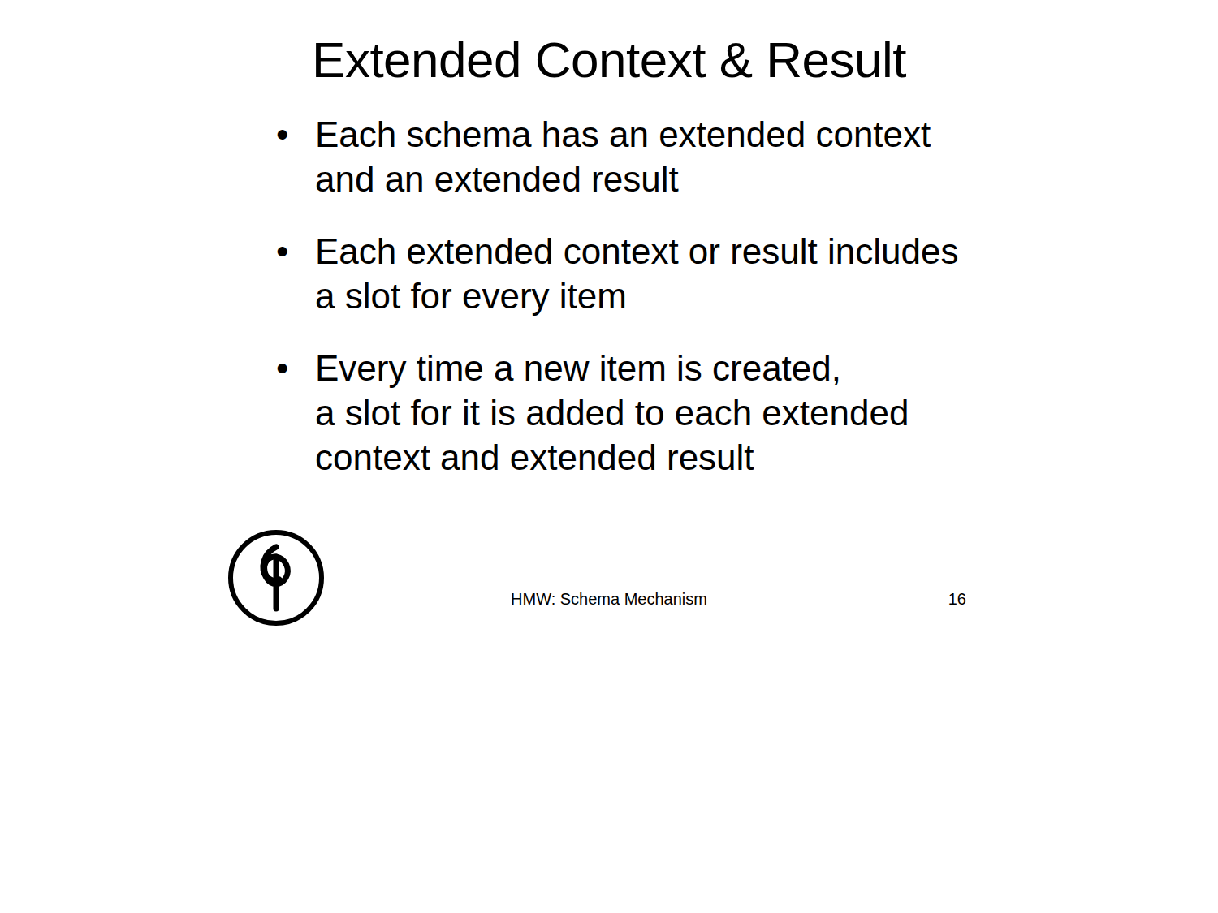Extended Context & Result
Each schema has an extended context and an extended result
Each extended context or result includes a slot for every item
Every time a new item is created,
a slot for it is added to each extended context and extended result
HMW: Schema Mechanism
16